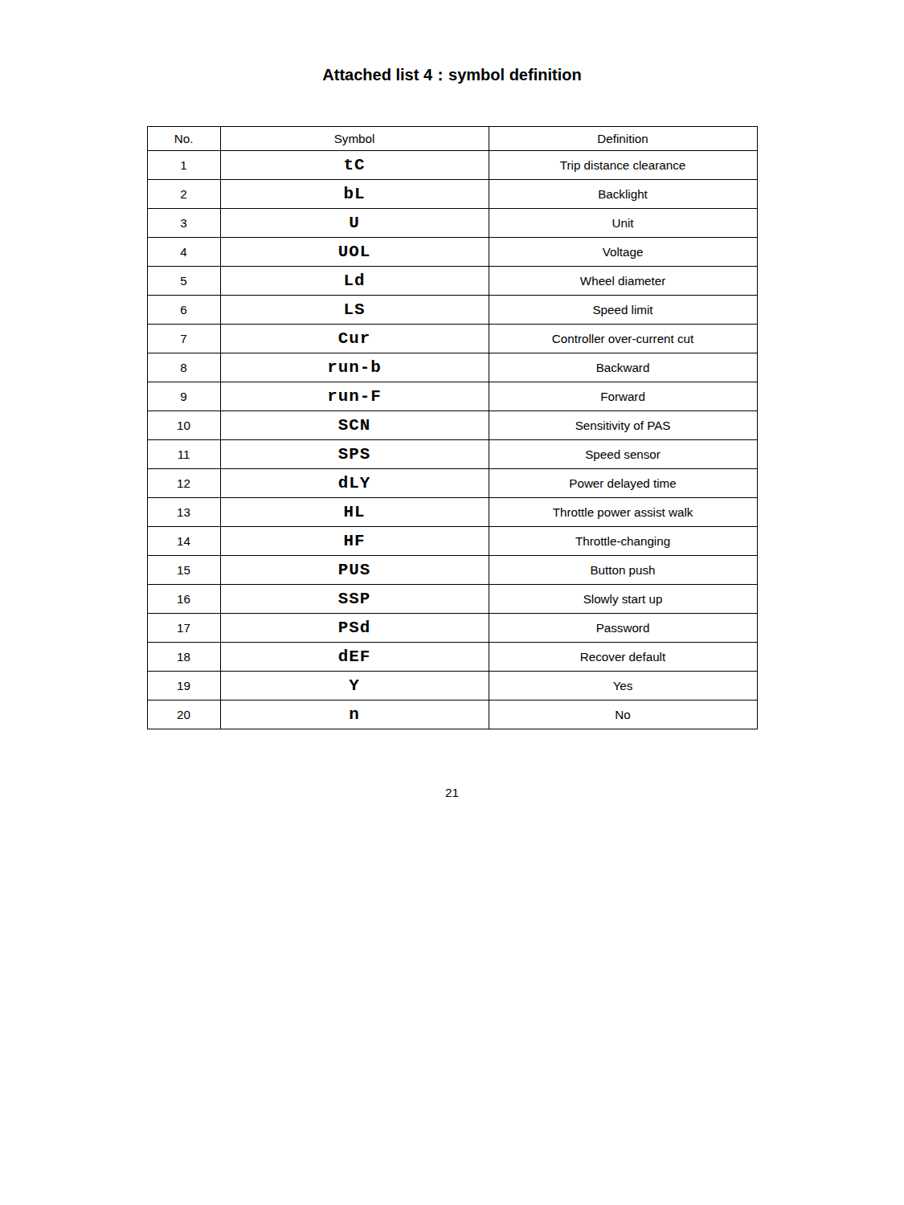Attached list 4：symbol definition
| No. | Symbol | Definition |
| --- | --- | --- |
| 1 | tC | Trip distance clearance |
| 2 | bL | Backlight |
| 3 | U | Unit |
| 4 | UOL | Voltage |
| 5 | Ld | Wheel diameter |
| 6 | LS | Speed limit |
| 7 | Cur | Controller over-current cut |
| 8 | run-b | Backward |
| 9 | run-F | Forward |
| 10 | SCN | Sensitivity of PAS |
| 11 | SPS | Speed sensor |
| 12 | dLY | Power delayed time |
| 13 | HL | Throttle power assist walk |
| 14 | HF | Throttle-changing |
| 15 | PUS | Button push |
| 16 | SSP | Slowly start up |
| 17 | PSd | Password |
| 18 | dEF | Recover default |
| 19 | Y | Yes |
| 20 | n | No |
21